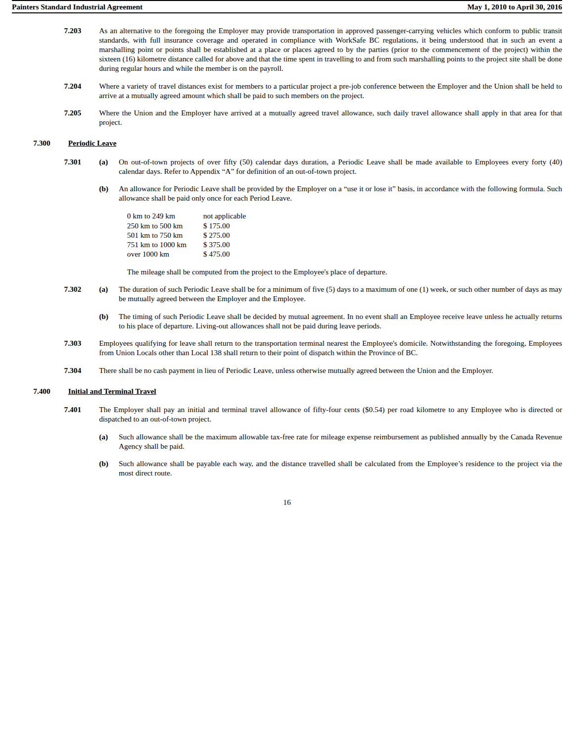Painters Standard Industrial Agreement May 1, 2010 to April 30, 2016
7.203
As an alternative to the foregoing the Employer may provide transportation in approved passenger-carrying vehicles which conform to public transit standards, with full insurance coverage and operated in compliance with WorkSafe BC regulations, it being understood that in such an event a marshalling point or points shall be established at a place or places agreed to by the parties (prior to the commencement of the project) within the sixteen (16) kilometre distance called for above and that the time spent in travelling to and from such marshalling points to the project site shall be done during regular hours and while the member is on the payroll.
7.204
Where a variety of travel distances exist for members to a particular project a pre-job conference between the Employer and the Union shall be held to arrive at a mutually agreed amount which shall be paid to such members on the project.
7.205
Where the Union and the Employer have arrived at a mutually agreed travel allowance, such daily travel allowance shall apply in that area for that project.
7.300
Periodic Leave
7.301
(a)
On out-of-town projects of over fifty (50) calendar days duration, a Periodic Leave shall be made available to Employees every forty (40) calendar days. Refer to Appendix “A” for definition of an out-of-town project.
(b)
An allowance for Periodic Leave shall be provided by the Employer on a “use it or lose it” basis, in accordance with the following formula. Such allowance shall be paid only once for each Period Leave.
| 0 km to 249 km | not applicable |
| 250 km to 500 km | $ 175.00 |
| 501 km to 750 km | $ 275.00 |
| 751 km to 1000 km | $ 375.00 |
| over 1000 km | $ 475.00 |
The mileage shall be computed from the project to the Employee's place of departure.
7.302
(a)
The duration of such Periodic Leave shall be for a minimum of five (5) days to a maximum of one (1) week, or such other number of days as may be mutually agreed between the Employer and the Employee.
(b)
The timing of such Periodic Leave shall be decided by mutual agreement. In no event shall an Employee receive leave unless he actually returns to his place of departure. Living-out allowances shall not be paid during leave periods.
7.303
Employees qualifying for leave shall return to the transportation terminal nearest the Employee's domicile. Notwithstanding the foregoing, Employees from Union Locals other than Local 138 shall return to their point of dispatch within the Province of BC.
7.304
There shall be no cash payment in lieu of Periodic Leave, unless otherwise mutually agreed between the Union and the Employer.
7.400
Initial and Terminal Travel
7.401
The Employer shall pay an initial and terminal travel allowance of fifty-four cents ($0.54) per road kilometre to any Employee who is directed or dispatched to an out-of-town project.
(a)
Such allowance shall be the maximum allowable tax-free rate for mileage expense reimbursement as published annually by the Canada Revenue Agency shall be paid.
(b)
Such allowance shall be payable each way, and the distance travelled shall be calculated from the Employee’s residence to the project via the most direct route.
16